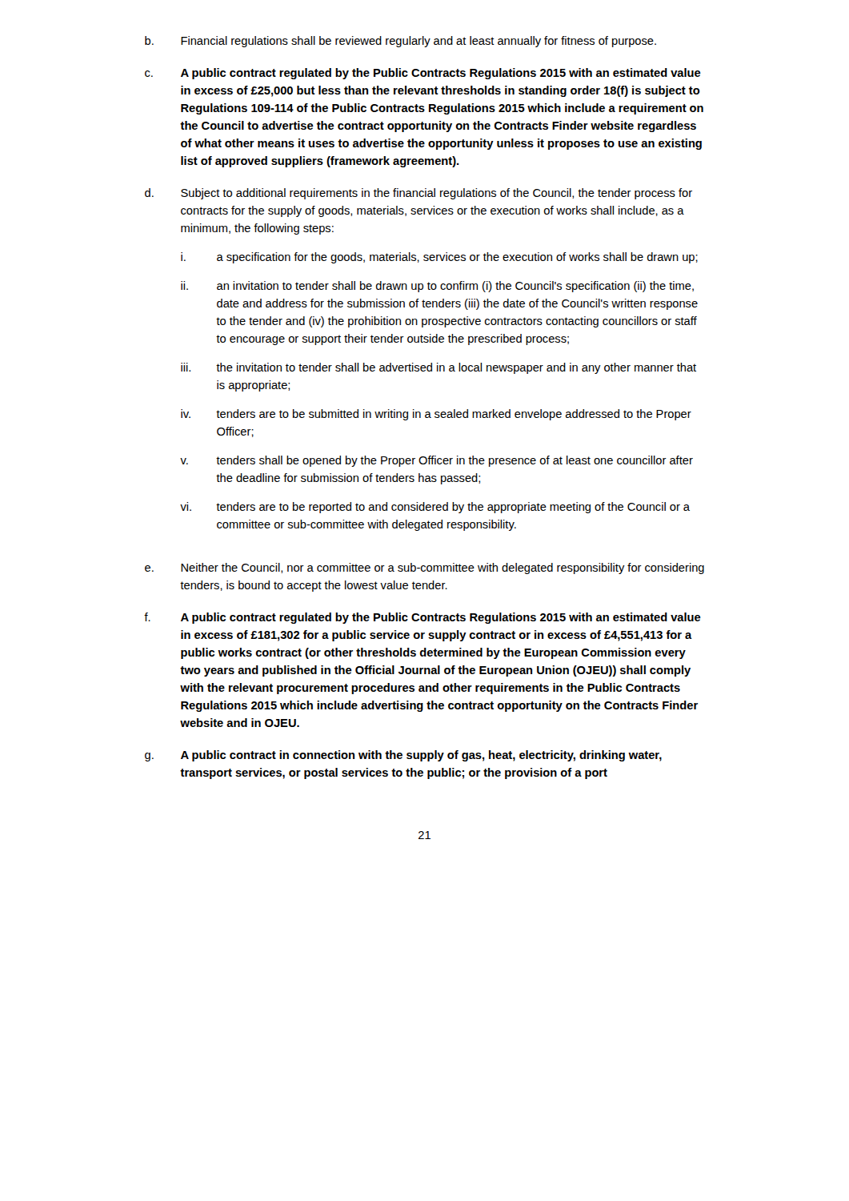b. Financial regulations shall be reviewed regularly and at least annually for fitness of purpose.
c. A public contract regulated by the Public Contracts Regulations 2015 with an estimated value in excess of £25,000 but less than the relevant thresholds in standing order 18(f) is subject to Regulations 109-114 of the Public Contracts Regulations 2015 which include a requirement on the Council to advertise the contract opportunity on the Contracts Finder website regardless of what other means it uses to advertise the opportunity unless it proposes to use an existing list of approved suppliers (framework agreement).
d. Subject to additional requirements in the financial regulations of the Council, the tender process for contracts for the supply of goods, materials, services or the execution of works shall include, as a minimum, the following steps:
i. a specification for the goods, materials, services or the execution of works shall be drawn up;
ii. an invitation to tender shall be drawn up to confirm (i) the Council's specification (ii) the time, date and address for the submission of tenders (iii) the date of the Council's written response to the tender and (iv) the prohibition on prospective contractors contacting councillors or staff to encourage or support their tender outside the prescribed process;
iii. the invitation to tender shall be advertised in a local newspaper and in any other manner that is appropriate;
iv. tenders are to be submitted in writing in a sealed marked envelope addressed to the Proper Officer;
v. tenders shall be opened by the Proper Officer in the presence of at least one councillor after the deadline for submission of tenders has passed;
vi. tenders are to be reported to and considered by the appropriate meeting of the Council or a committee or sub-committee with delegated responsibility.
e. Neither the Council, nor a committee or a sub-committee with delegated responsibility for considering tenders, is bound to accept the lowest value tender.
f. A public contract regulated by the Public Contracts Regulations 2015 with an estimated value in excess of £181,302 for a public service or supply contract or in excess of £4,551,413 for a public works contract (or other thresholds determined by the European Commission every two years and published in the Official Journal of the European Union (OJEU)) shall comply with the relevant procurement procedures and other requirements in the Public Contracts Regulations 2015 which include advertising the contract opportunity on the Contracts Finder website and in OJEU.
g. A public contract in connection with the supply of gas, heat, electricity, drinking water, transport services, or postal services to the public; or the provision of a port
21